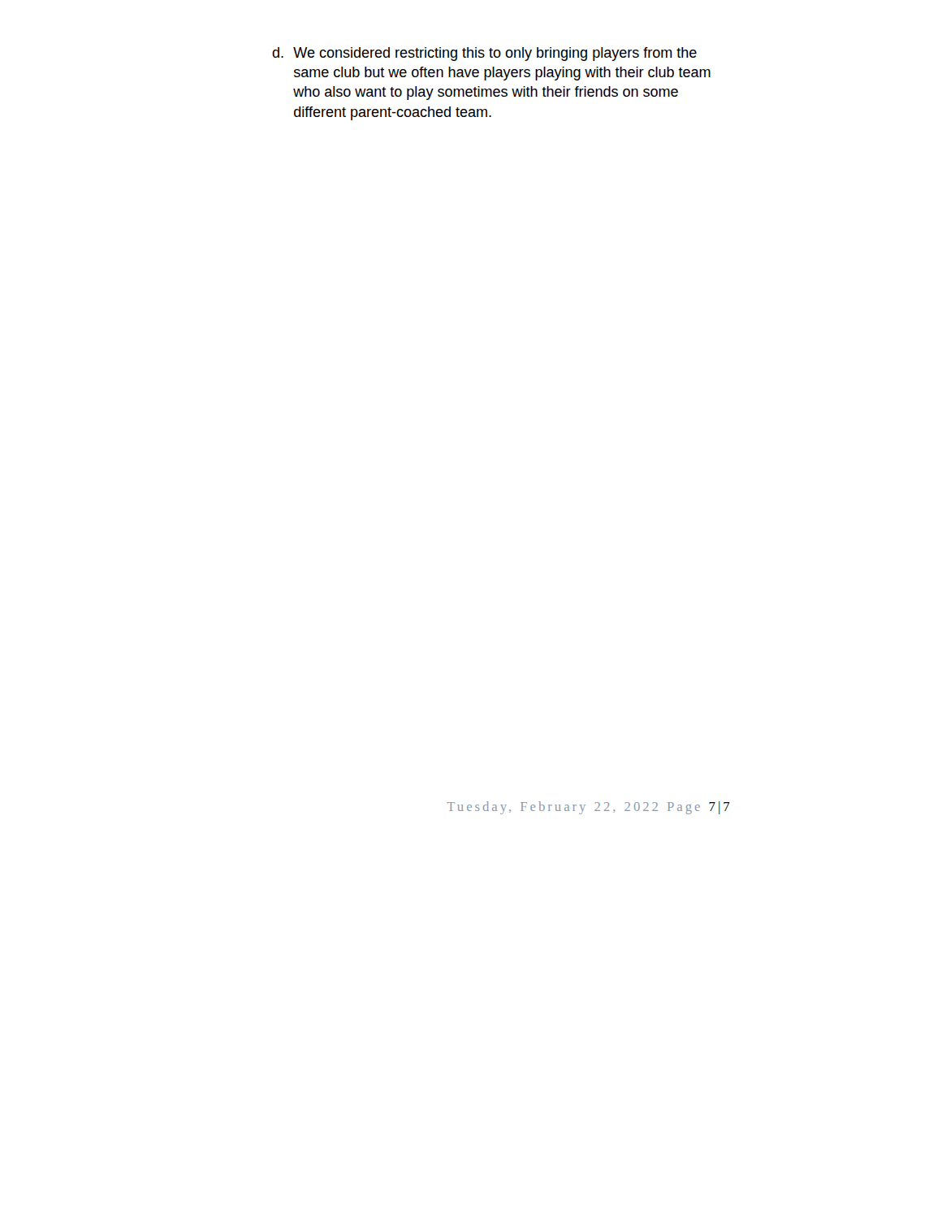We considered restricting this to only bringing players from the same club but we often have players playing with their club team who also want to play sometimes with their friends on some different parent-coached team.
Tuesday, February 22, 2022 Page 7|7